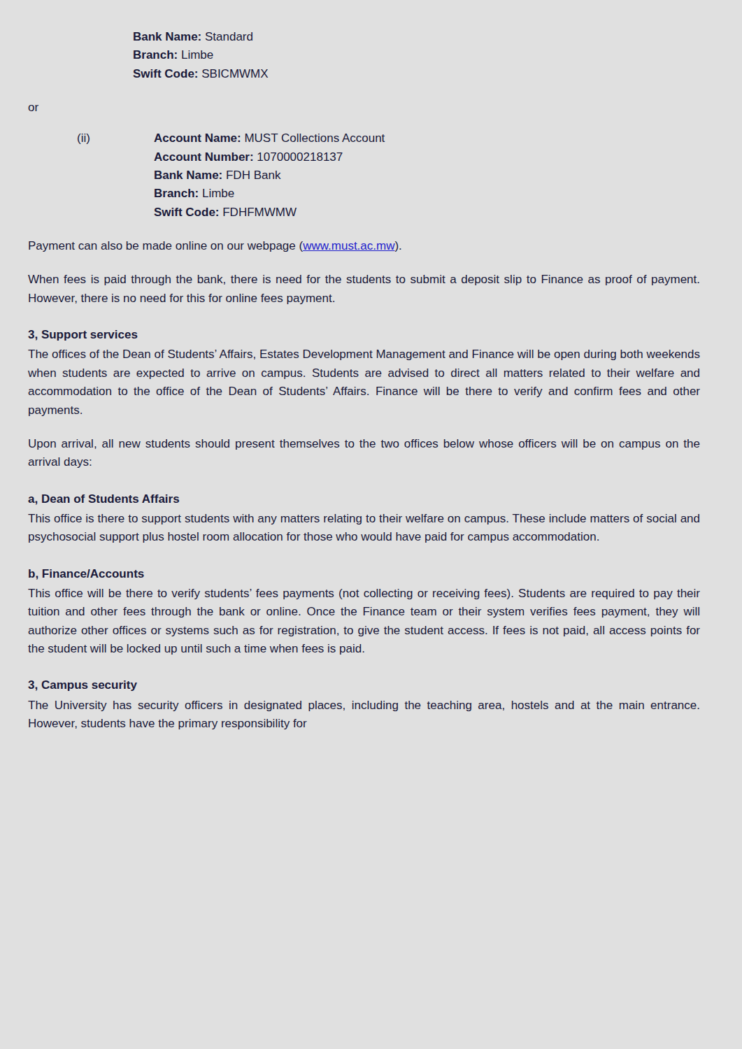Bank Name: Standard
Branch: Limbe
Swift Code: SBICMWMX
or
(ii)
Account Name: MUST Collections Account
Account Number: 1070000218137
Bank Name: FDH Bank
Branch: Limbe
Swift Code: FDHFMWMW
Payment can also be made online on our webpage (www.must.ac.mw).
When fees is paid through the bank, there is need for the students to submit a deposit slip to Finance as proof of payment. However, there is no need for this for online fees payment.
3, Support services
The offices of the Dean of Students’ Affairs, Estates Development Management and Finance will be open during both weekends when students are expected to arrive on campus. Students are advised to direct all matters related to their welfare and accommodation to the office of the Dean of Students’ Affairs. Finance will be there to verify and confirm fees and other payments.
Upon arrival, all new students should present themselves to the two offices below whose officers will be on campus on the arrival days:
a, Dean of Students Affairs
This office is there to support students with any matters relating to their welfare on campus. These include matters of social and psychosocial support plus hostel room allocation for those who would have paid for campus accommodation.
b, Finance/Accounts
This office will be there to verify students’ fees payments (not collecting or receiving fees). Students are required to pay their tuition and other fees through the bank or online. Once the Finance team or their system verifies fees payment, they will authorize other offices or systems such as for registration, to give the student access. If fees is not paid, all access points for the student will be locked up until such a time when fees is paid.
3, Campus security
The University has security officers in designated places, including the teaching area, hostels and at the main entrance. However, students have the primary responsibility for